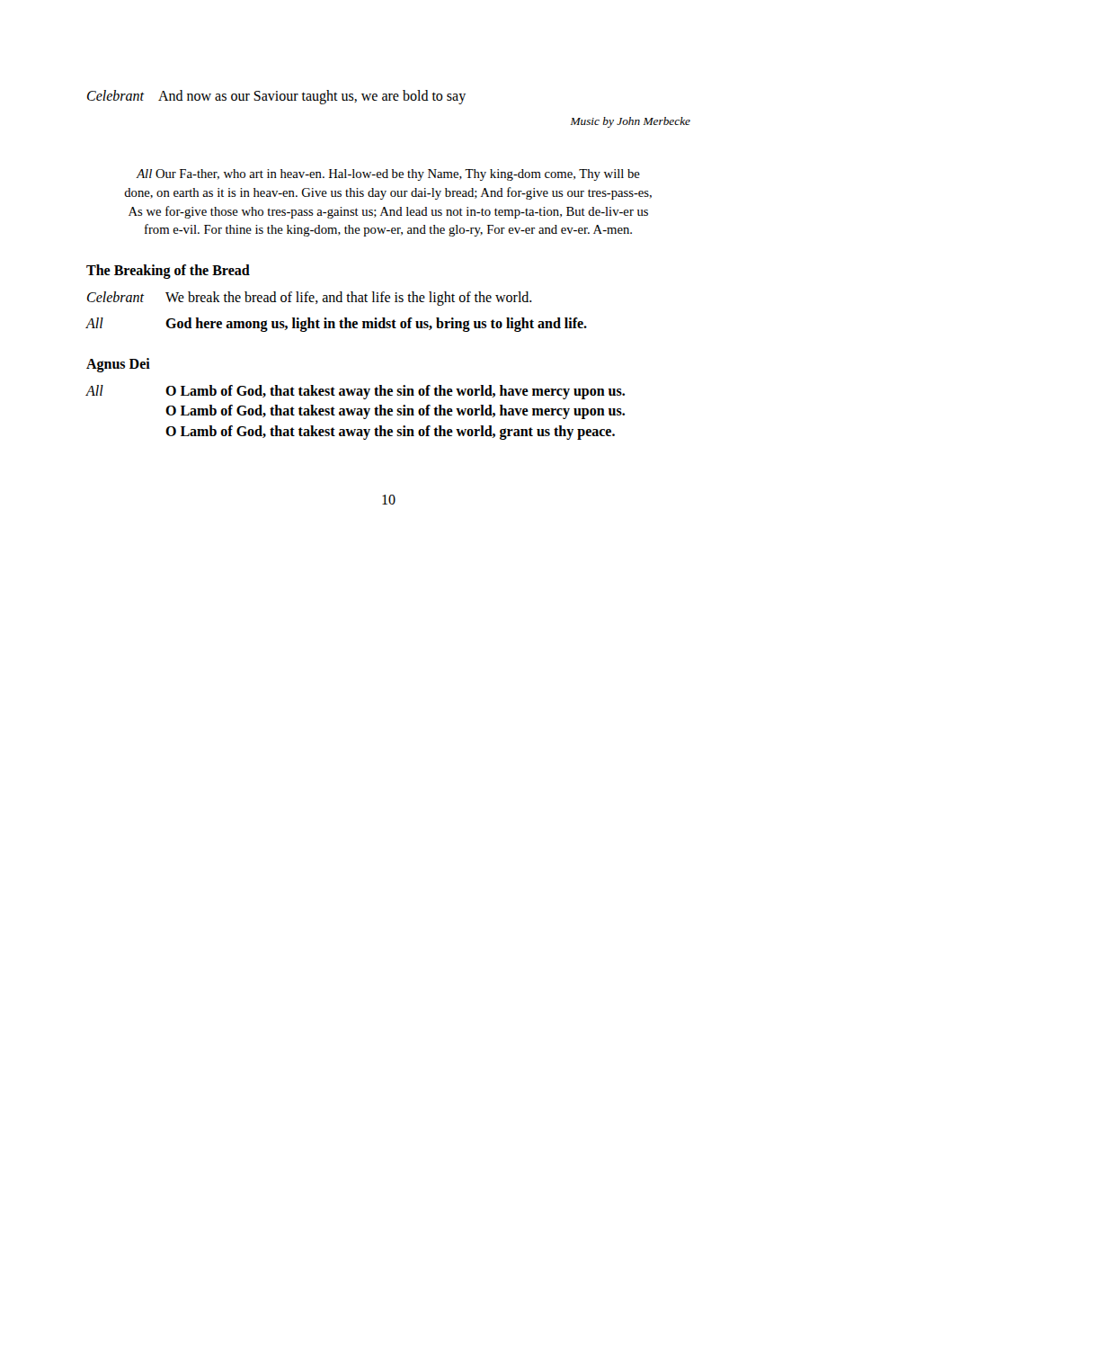Celebrant And now as our Saviour taught us, we are bold to say
Music by John Merbecke
All Our Fa-ther, who art in heav-en. Hal-low-ed be thy Name, Thy king-dom come, Thy will be done, on earth as it is in heav-en. Give us this day our dai-ly bread; And for-give us our tres-pass-es, As we for-give those who tres-pass a-gainst us; And lead us not in-to temp-ta-tion, But de-liv-er us from e-vil. For thine is the king-dom, the pow-er, and the glo-ry, For ev-er and ev-er. A-men.
The Breaking of the Bread
| Celebrant | We break the bread of life, and that life is the light of the world. |
| All | God here among us, light in the midst of us, bring us to light and life. |
Agnus Dei
| All | O Lamb of God, that takest away the sin of the world, have mercy upon us. O Lamb of God, that takest away the sin of the world, have mercy upon us. O Lamb of God, that takest away the sin of the world, grant us thy peace. |
10